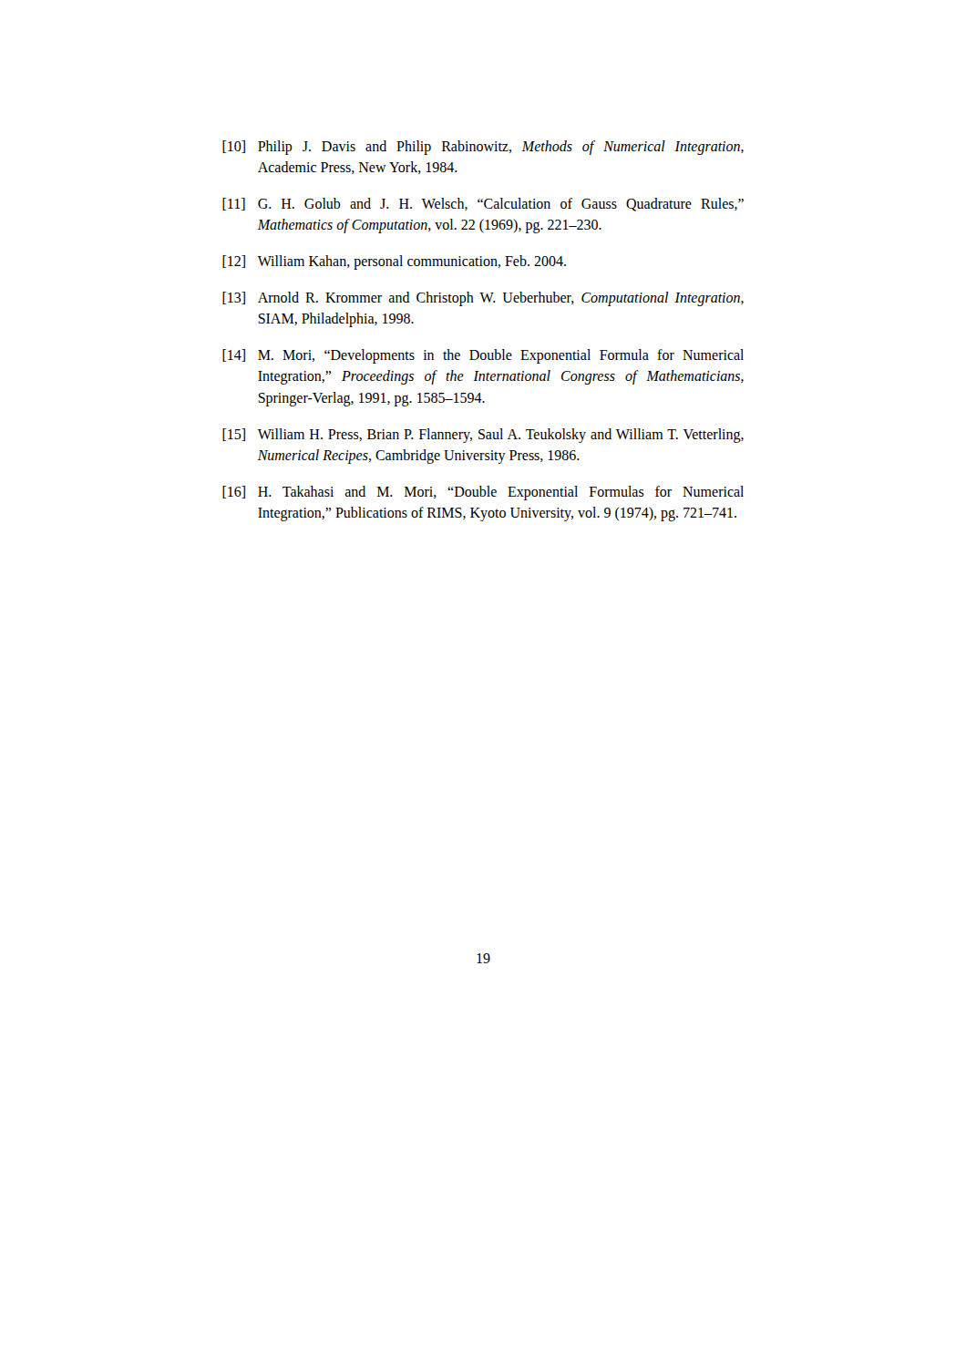[10] Philip J. Davis and Philip Rabinowitz, Methods of Numerical Integration, Academic Press, New York, 1984.
[11] G. H. Golub and J. H. Welsch, “Calculation of Gauss Quadrature Rules,” Mathematics of Computation, vol. 22 (1969), pg. 221–230.
[12] William Kahan, personal communication, Feb. 2004.
[13] Arnold R. Krommer and Christoph W. Ueberhuber, Computational Integration, SIAM, Philadelphia, 1998.
[14] M. Mori, “Developments in the Double Exponential Formula for Numerical Integration,” Proceedings of the International Congress of Mathematicians, Springer-Verlag, 1991, pg. 1585–1594.
[15] William H. Press, Brian P. Flannery, Saul A. Teukolsky and William T. Vetterling, Numerical Recipes, Cambridge University Press, 1986.
[16] H. Takahasi and M. Mori, “Double Exponential Formulas for Numerical Integration,” Publications of RIMS, Kyoto University, vol. 9 (1974), pg. 721–741.
19